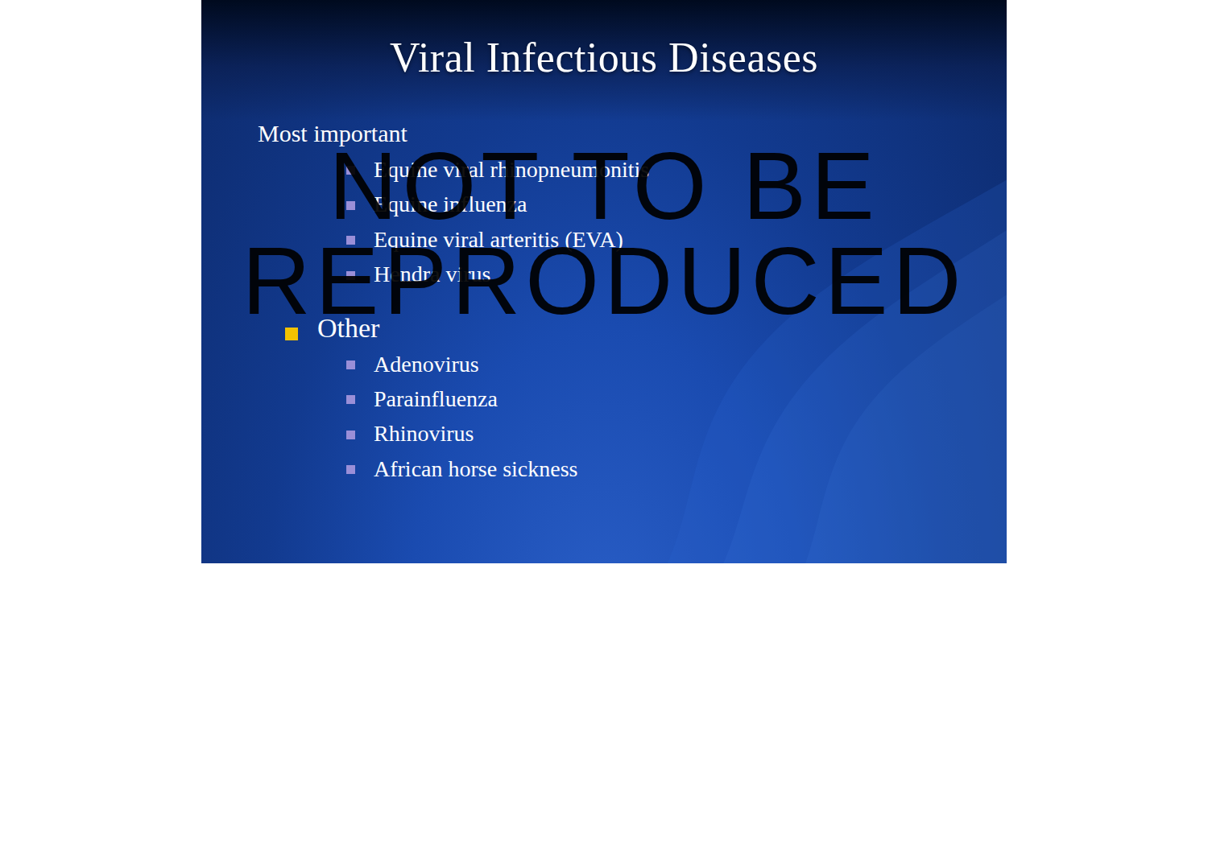Viral Infectious Diseases
Most important
Equine viral rhinopneumonitis
Equine influenza
Equine viral arteritis (EVA)
Hendra virus
Other
Adenovirus
Parainfluenza
Rhinovirus
African horse sickness
NOT TO BE REPRODUCED